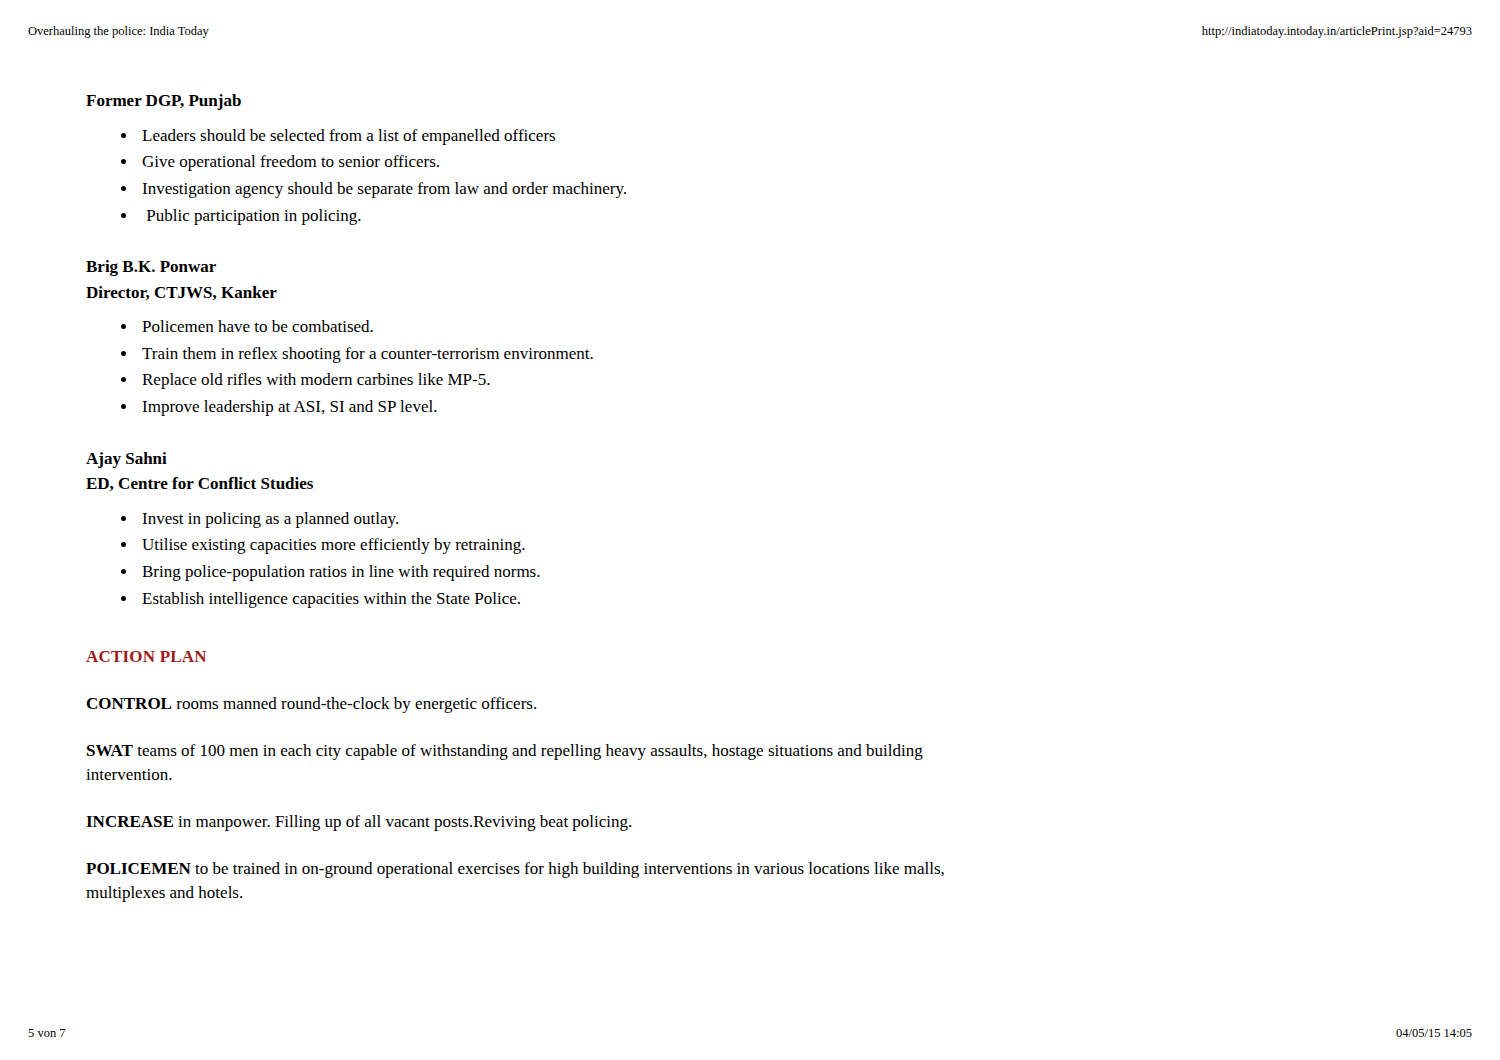Overhauling the police: India Today
http://indiatoday.intoday.in/articlePrint.jsp?aid=24793
Former DGP, Punjab
Leaders should be selected from a list of empanelled officers
Give operational freedom to senior officers.
Investigation agency should be separate from law and order machinery.
Public participation in policing.
Brig B.K. Ponwar
Director, CTJWS, Kanker
Policemen have to be combatised.
Train them in reflex shooting for a counter-terrorism environment.
Replace old rifles with modern carbines like MP-5.
Improve leadership at ASI, SI and SP level.
Ajay Sahni
ED, Centre for Conflict Studies
Invest in policing as a planned outlay.
Utilise existing capacities more efficiently by retraining.
Bring police-population ratios in line with required norms.
Establish intelligence capacities within the State Police.
ACTION PLAN
CONTROL rooms manned round-the-clock by energetic officers.
SWAT teams of 100 men in each city capable of withstanding and repelling heavy assaults, hostage situations and building intervention.
INCREASE in manpower. Filling up of all vacant posts.Reviving beat policing.
POLICEMEN to be trained in on-ground operational exercises for high building interventions in various locations like malls, multiplexes and hotels.
5 von 7
04/05/15 14:05